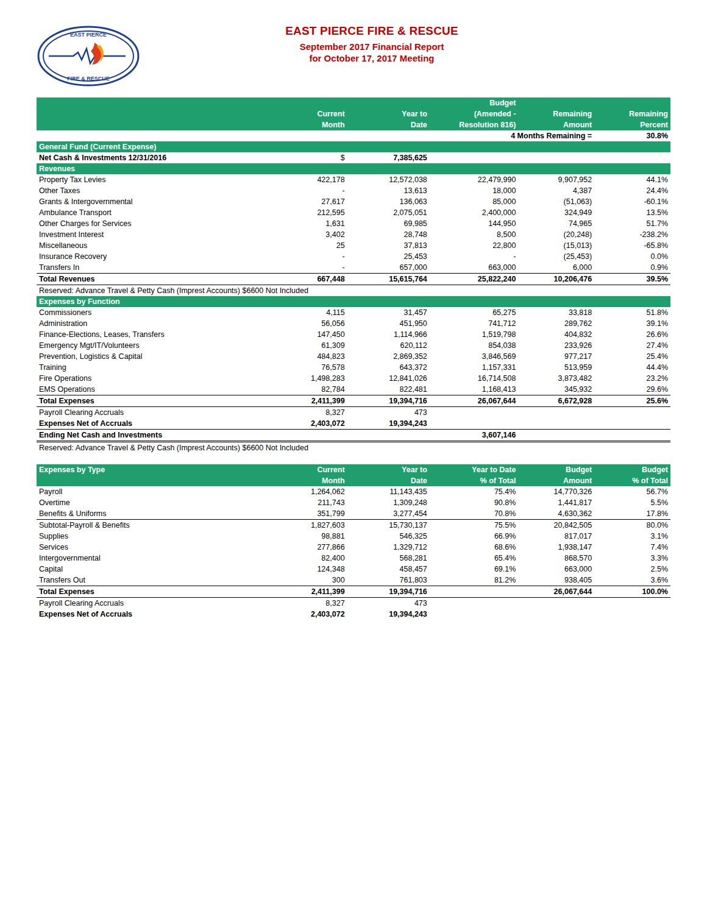EAST PIERCE FIRE & RESCUE
EAST PIERCE FIRE & RESCUE
September 2017 Financial Report
for October 17, 2017 Meeting
| | | | Budget | | |
| --- | --- | --- | --- | --- | --- |
| | Current | Year to | (Amended - | Remaining | Remaining |
| | Month | Date | Resolution 816) | Amount | Percent |
| | 4 Months Remaining = | 30.8% |
| General Fund (Current Expense) |
| Net Cash & Investments 12/31/2016 | $ | 7,385,625 | | | |
| Revenues |
| Property Tax Levies | 422,178 | 12,572,038 | 22,479,990 | 9,907,952 | 44.1% |
| Other Taxes | - | 13,613 | 18,000 | 4,387 | 24.4% |
| Grants & Intergovernmental | 27,617 | 136,063 | 85,000 | (51,063) | -60.1% |
| Ambulance Transport | 212,595 | 2,075,051 | 2,400,000 | 324,949 | 13.5% |
| Other Charges for Services | 1,631 | 69,985 | 144,950 | 74,965 | 51.7% |
| Investment Interest | 3,402 | 28,748 | 8,500 | (20,248) | -238.2% |
| Miscellaneous | 25 | 37,813 | 22,800 | (15,013) | -65.8% |
| Insurance Recovery | - | 25,453 | - | (25,453) | 0.0% |
| Transfers In | - | 657,000 | 663,000 | 6,000 | 0.9% |
| Total Revenues | 667,448 | 15,615,764 | 25,822,240 | 10,206,476 | 39.5% |
| Reserved: Advance Travel & Petty Cash (Imprest Accounts) $6600 Not Included |
| Expenses by Function |
| Commissioners | 4,115 | 31,457 | 65,275 | 33,818 | 51.8% |
| Administration | 56,056 | 451,950 | 741,712 | 289,762 | 39.1% |
| Finance-Elections, Leases, Transfers | 147,450 | 1,114,966 | 1,519,798 | 404,832 | 26.6% |
| Emergency Mgt/IT/Volunteers | 61,309 | 620,112 | 854,038 | 233,926 | 27.4% |
| Prevention, Logistics & Capital | 484,823 | 2,869,352 | 3,846,569 | 977,217 | 25.4% |
| Training | 76,578 | 643,372 | 1,157,331 | 513,959 | 44.4% |
| Fire Operations | 1,498,283 | 12,841,026 | 16,714,508 | 3,873,482 | 23.2% |
| EMS Operations | 82,784 | 822,481 | 1,168,413 | 345,932 | 29.6% |
| Total Expenses | 2,411,399 | 19,394,716 | 26,067,644 | 6,672,928 | 25.6% |
| Payroll Clearing Accruals | 8,327 | 473 | | | |
| Expenses Net of Accruals | 2,403,072 | 19,394,243 | | | |
| Ending Net Cash and Investments | | | 3,607,146 | | |
| Reserved: Advance Travel & Petty Cash (Imprest Accounts) $6600 Not Included |
| Expenses by Type | Current | Year to | Year to Date | Budget | Budget |
| --- | --- | --- | --- | --- | --- |
| | Month | Date | % of Total | Amount | % of Total |
| Payroll | 1,264,062 | 11,143,435 | 75.4% | 14,770,326 | 56.7% |
| Overtime | 211,743 | 1,309,248 | 90.8% | 1,441,817 | 5.5% |
| Benefits & Uniforms | 351,799 | 3,277,454 | 70.8% | 4,630,362 | 17.8% |
| Subtotal-Payroll & Benefits | 1,827,603 | 15,730,137 | 75.5% | 20,842,505 | 80.0% |
| Supplies | 98,881 | 546,325 | 66.9% | 817,017 | 3.1% |
| Services | 277,866 | 1,329,712 | 68.6% | 1,938,147 | 7.4% |
| Intergovernmental | 82,400 | 568,281 | 65.4% | 868,570 | 3.3% |
| Capital | 124,348 | 458,457 | 69.1% | 663,000 | 2.5% |
| Transfers Out | 300 | 761,803 | 81.2% | 938,405 | 3.6% |
| Total Expenses | 2,411,399 | 19,394,716 | | 26,067,644 | 100.0% |
| Payroll Clearing Accruals | 8,327 | 473 | | | |
| Expenses Net of Accruals | 2,403,072 | 19,394,243 | | | |